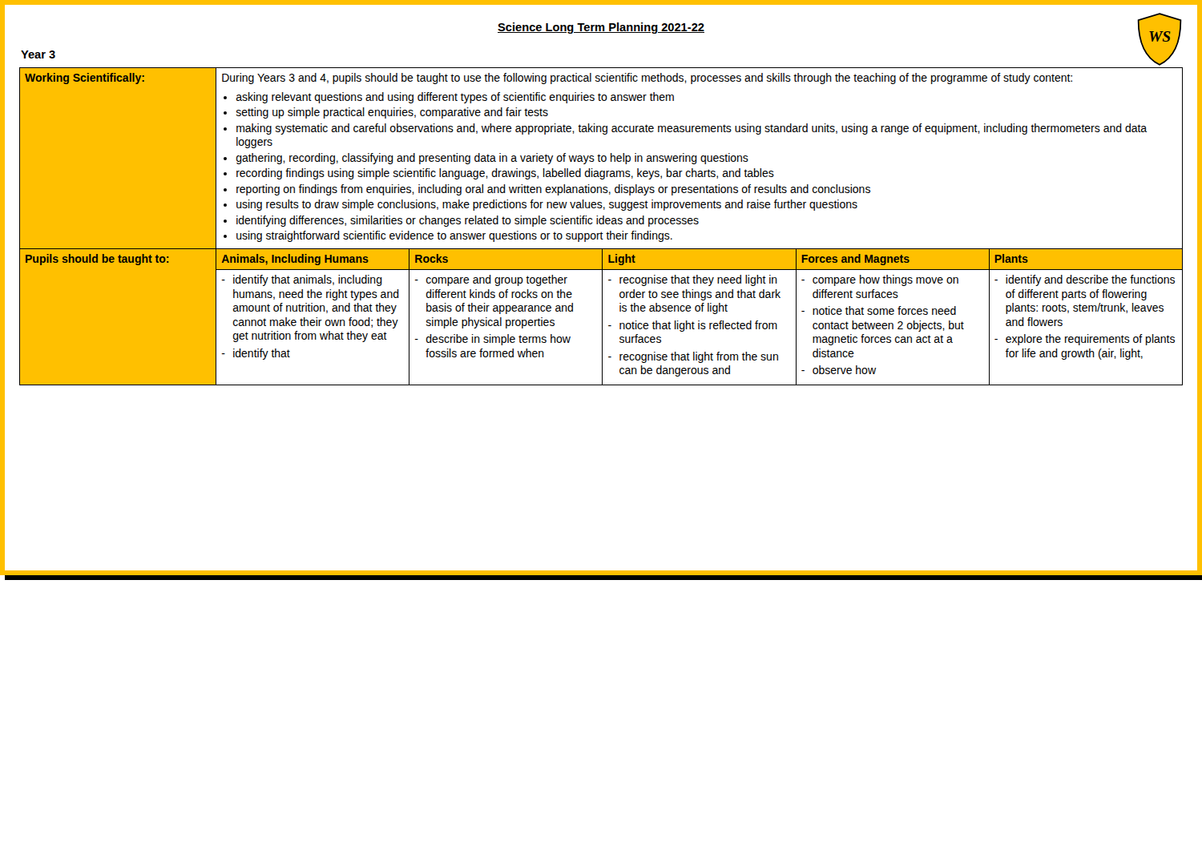WS
Science Long Term Planning 2021-22
Year 3
| Working Scientifically: | During Years 3 and 4, pupils should be taught to use the following practical scientific methods, processes and skills through the teaching of the programme of study content: asking relevant questions and using different types of scientific enquiries to answer them setting up simple practical enquiries, comparative and fair tests making systematic and careful observations and, where appropriate, taking accurate measurements using standard units, using a range of equipment, including thermometers and data loggers gathering, recording, classifying and presenting data in a variety of ways to help in answering questions recording findings using simple scientific language, drawings, labelled diagrams, keys, bar charts, and tables reporting on findings from enquiries, including oral and written explanations, displays or presentations of results and conclusions using results to draw simple conclusions, make predictions for new values, suggest improvements and raise further questions identifying differences, similarities or changes related to simple scientific ideas and processes using straightforward scientific evidence to answer questions or to support their findings. |
| Pupils should be taught to: | Animals, Including Humans | Rocks | Light | Forces and Magnets | Plants |
| identify that animals, including humans, need the right types and amount of nutrition, and that they cannot make their own food; they get nutrition from what they eat identify that | compare and group together different kinds of rocks on the basis of their appearance and simple physical properties describe in simple terms how fossils are formed when | recognise that they need light in order to see things and that dark is the absence of light notice that light is reflected from surfaces recognise that light from the sun can be dangerous and | compare how things move on different surfaces notice that some forces need contact between 2 objects, but magnetic forces can act at a distance observe how | identify and describe the functions of different parts of flowering plants: roots, stem/trunk, leaves and flowers explore the requirements of plants for life and growth (air, light, |